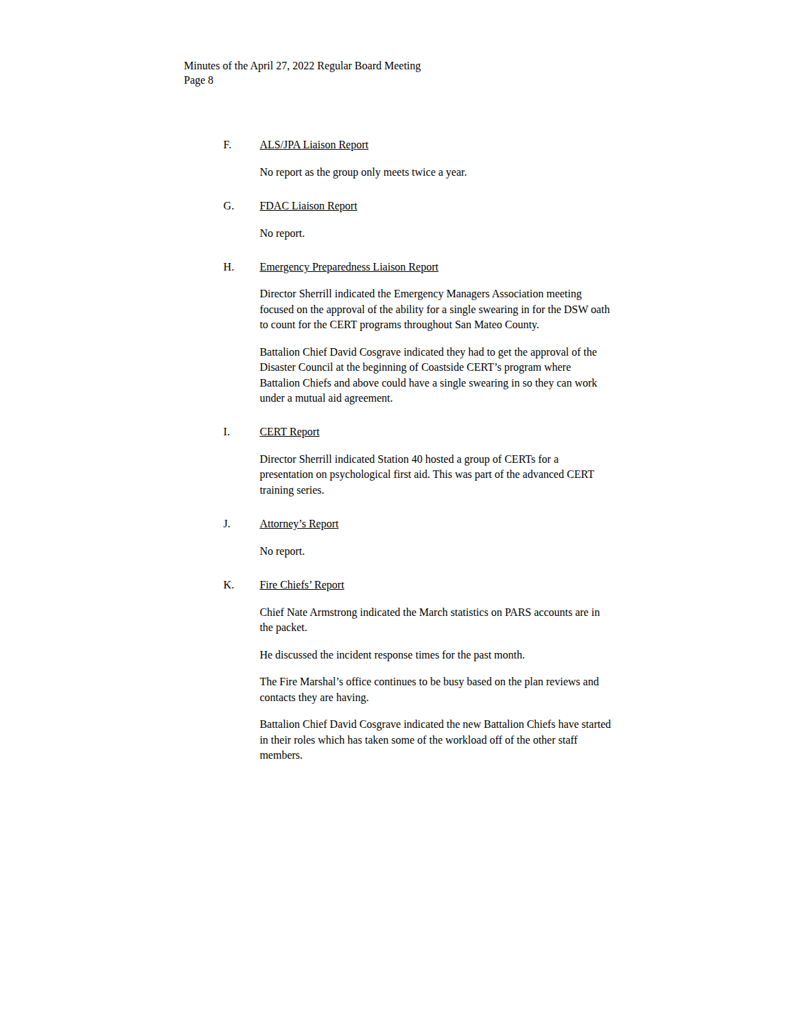Minutes of the April 27, 2022 Regular Board Meeting
Page 8
F. ALS/JPA Liaison Report
No report as the group only meets twice a year.
G. FDAC Liaison Report
No report.
H. Emergency Preparedness Liaison Report
Director Sherrill indicated the Emergency Managers Association meeting focused on the approval of the ability for a single swearing in for the DSW oath to count for the CERT programs throughout San Mateo County.
Battalion Chief David Cosgrave indicated they had to get the approval of the Disaster Council at the beginning of Coastside CERT’s program where Battalion Chiefs and above could have a single swearing in so they can work under a mutual aid agreement.
I. CERT Report
Director Sherrill indicated Station 40 hosted a group of CERTs for a presentation on psychological first aid. This was part of the advanced CERT training series.
J. Attorney’s Report
No report.
K. Fire Chiefs’ Report
Chief Nate Armstrong indicated the March statistics on PARS accounts are in the packet.
He discussed the incident response times for the past month.
The Fire Marshal’s office continues to be busy based on the plan reviews and contacts they are having.
Battalion Chief David Cosgrave indicated the new Battalion Chiefs have started in their roles which has taken some of the workload off of the other staff members.